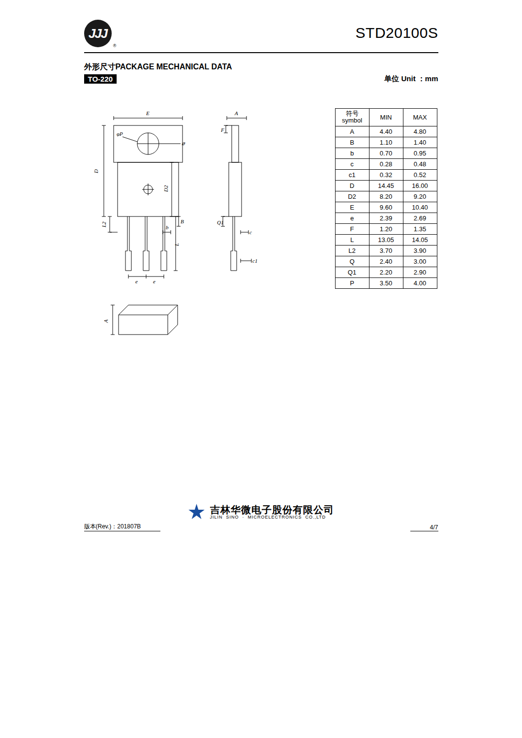JJJ
®
STD20100S
外形尺寸PACKAGE MECHANICAL DATA
TO-220 单位 Unit ：mm
E φP ⌀ D D2 B L b L2 e e A A F Q1 c c1
| 符号 symbol | MIN | MAX |
| --- | --- | --- |
| A | 4.40 | 4.80 |
| B | 1.10 | 1.40 |
| b | 0.70 | 0.95 |
| c | 0.28 | 0.48 |
| c1 | 0.32 | 0.52 |
| D | 14.45 | 16.00 |
| D2 | 8.20 | 9.20 |
| E | 9.60 | 10.40 |
| e | 2.39 | 2.69 |
| F | 1.20 | 1.35 |
| L | 13.05 | 14.05 |
| L2 | 3.70 | 3.90 |
| Q | 2.40 | 3.00 |
| Q1 | 2.20 | 2.90 |
| P | 3.50 | 4.00 |
吉林华微电子股份有限公司
JILIN SINO · MICROELECTRONICS CO.,LTD
版本(Rev.)：201807B
4/7